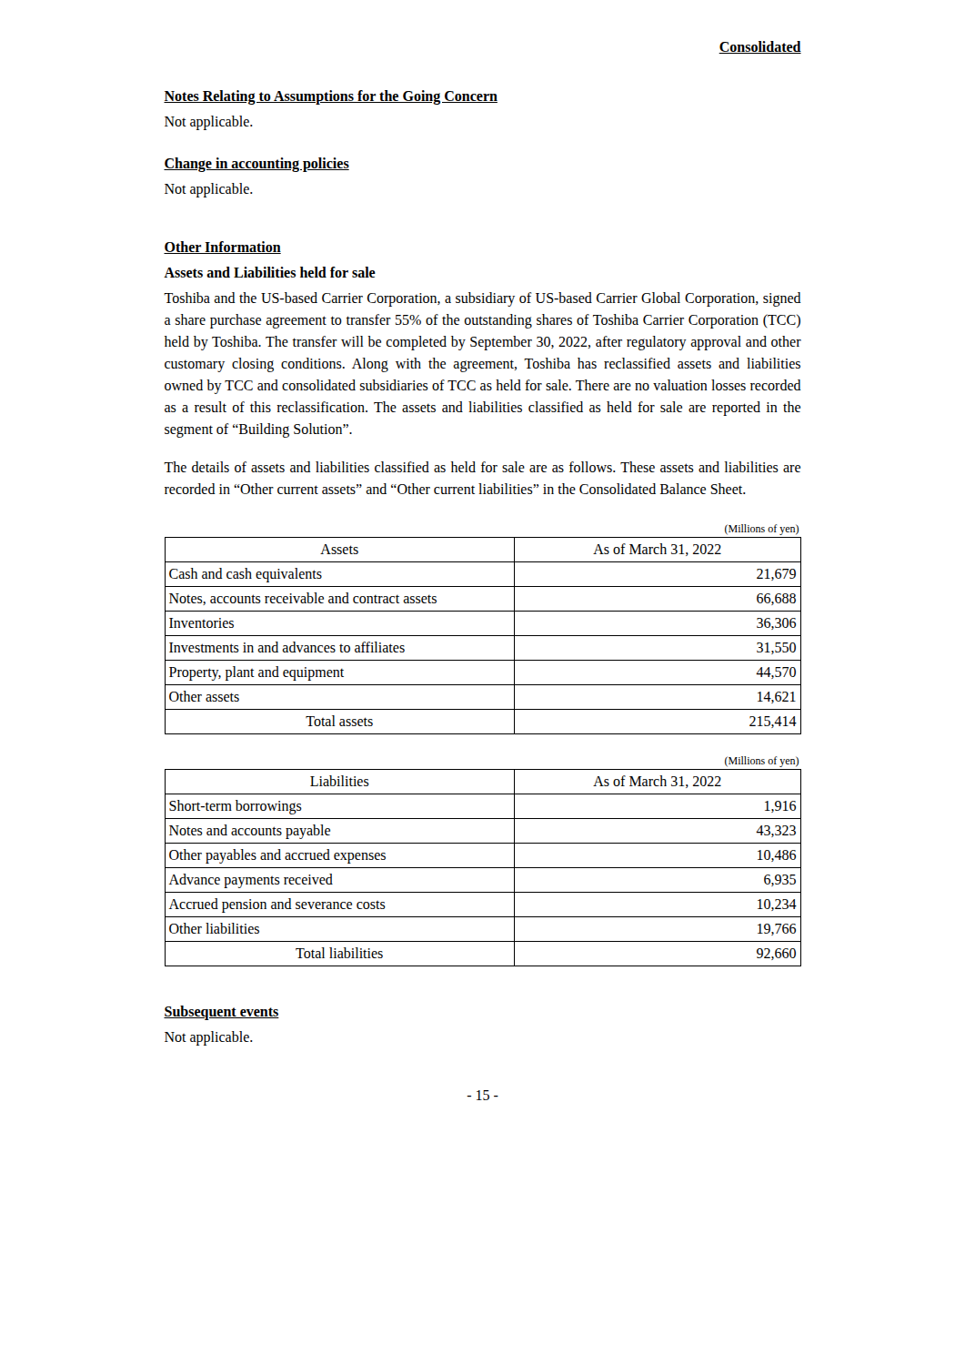Consolidated
Notes Relating to Assumptions for the Going Concern
Not applicable.
Change in accounting policies
Not applicable.
Other Information
Assets and Liabilities held for sale
Toshiba and the US-based Carrier Corporation, a subsidiary of US-based Carrier Global Corporation, signed a share purchase agreement to transfer 55% of the outstanding shares of Toshiba Carrier Corporation (TCC) held by Toshiba. The transfer will be completed by September 30, 2022, after regulatory approval and other customary closing conditions. Along with the agreement, Toshiba has reclassified assets and liabilities owned by TCC and consolidated subsidiaries of TCC as held for sale. There are no valuation losses recorded as a result of this reclassification. The assets and liabilities classified as held for sale are reported in the segment of “Building Solution”.
The details of assets and liabilities classified as held for sale are as follows. These assets and liabilities are recorded in “Other current assets” and “Other current liabilities” in the Consolidated Balance Sheet.
(Millions of yen)
| Assets | As of March 31, 2022 |
| --- | --- |
| Cash and cash equivalents | 21,679 |
| Notes, accounts receivable and contract assets | 66,688 |
| Inventories | 36,306 |
| Investments in and advances to affiliates | 31,550 |
| Property, plant and equipment | 44,570 |
| Other assets | 14,621 |
| Total assets | 215,414 |
(Millions of yen)
| Liabilities | As of March 31, 2022 |
| --- | --- |
| Short-term borrowings | 1,916 |
| Notes and accounts payable | 43,323 |
| Other payables and accrued expenses | 10,486 |
| Advance payments received | 6,935 |
| Accrued pension and severance costs | 10,234 |
| Other liabilities | 19,766 |
| Total liabilities | 92,660 |
Subsequent events
Not applicable.
- 15 -